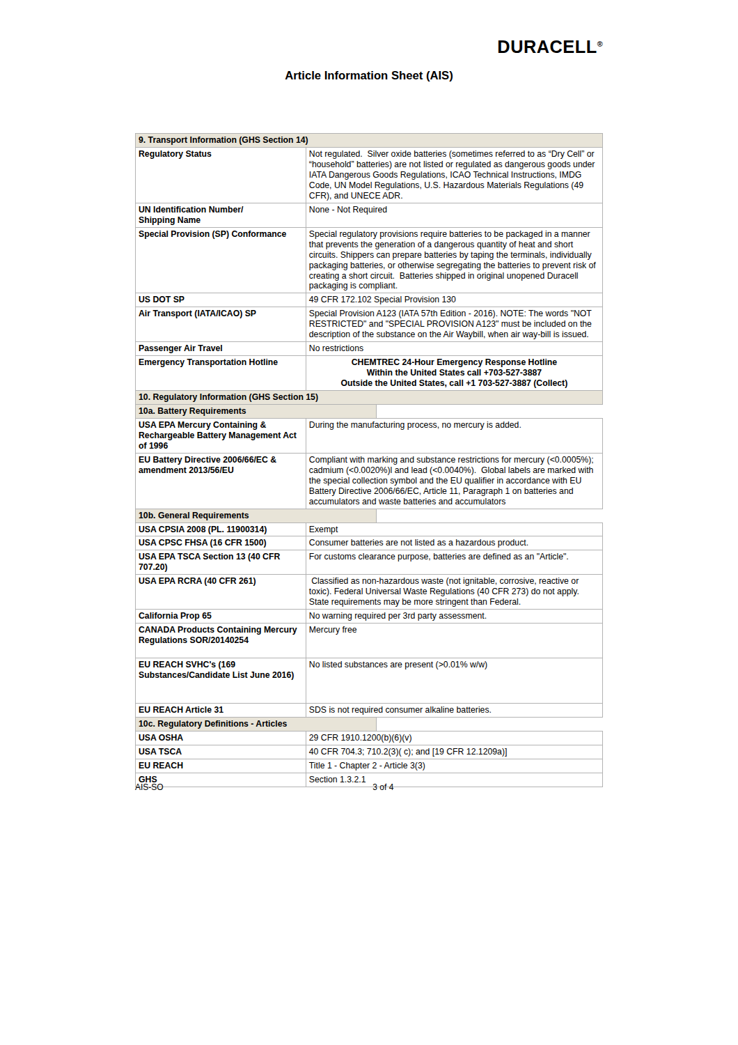DURACELL®
Article Information Sheet (AIS)
| 9. Transport Information (GHS Section 14) |
| Regulatory Status | Not regulated. Silver oxide batteries (sometimes referred to as “Dry Cell” or “household” batteries) are not listed or regulated as dangerous goods under IATA Dangerous Goods Regulations, ICAO Technical Instructions, IMDG Code, UN Model Regulations, U.S. Hazardous Materials Regulations (49 CFR), and UNECE ADR. |
| UN Identification Number/ Shipping Name | None - Not Required |
| Special Provision (SP) Conformance | Special regulatory provisions require batteries to be packaged in a manner that prevents the generation of a dangerous quantity of heat and short circuits. Shippers can prepare batteries by taping the terminals, individually packaging batteries, or otherwise segregating the batteries to prevent risk of creating a short circuit. Batteries shipped in original unopened Duracell packaging is compliant. |
| US DOT SP | 49 CFR 172.102 Special Provision 130 |
| Air Transport (IATA/ICAO) SP | Special Provision A123 (IATA 57th Edition - 2016). NOTE: The words "NOT RESTRICTED" and "SPECIAL PROVISION A123" must be included on the description of the substance on the Air Waybill, when air way-bill is issued. |
| Passenger Air Travel | No restrictions |
| Emergency Transportation Hotline | CHEMTREC 24-Hour Emergency Response Hotline Within the United States call +703-527-3887 Outside the United States, call +1 703-527-3887 (Collect) |
| 10. Regulatory Information (GHS Section 15) |
| 10a. Battery Requirements | |
| USA EPA Mercury Containing & Rechargeable Battery Management Act of 1996 | During the manufacturing process, no mercury is added. |
| EU Battery Directive 2006/66/EC & amendment 2013/56/EU | Compliant with marking and substance restrictions for mercury (<0.0005%); cadmium (<0.0020%)l and lead (<0.0040%). Global labels are marked with the special collection symbol and the EU qualifier in accordance with EU Battery Directive 2006/66/EC, Article 11, Paragraph 1 on batteries and accumulators and waste batteries and accumulators |
| 10b. General Requirements | |
| USA CPSIA 2008 (PL. 11900314) | Exempt |
| USA CPSC FHSA (16 CFR 1500) | Consumer batteries are not listed as a hazardous product. |
| USA EPA TSCA Section 13 (40 CFR 707.20) | For customs clearance purpose, batteries are defined as an "Article". |
| USA EPA RCRA (40 CFR 261) | Classified as non-hazardous waste (not ignitable, corrosive, reactive or toxic). Federal Universal Waste Regulations (40 CFR 273) do not apply. State requirements may be more stringent than Federal. |
| California Prop 65 | No warning required per 3rd party assessment. |
| CANADA Products Containing Mercury Regulations SOR/20140254 | Mercury free |
| EU REACH SVHC's (169 Substances/Candidate List June 2016) | No listed substances are present (>0.01% w/w) |
| EU REACH Article 31 | SDS is not required consumer alkaline batteries. |
| 10c. Regulatory Definitions - Articles | |
| USA OSHA | 29 CFR 1910.1200(b)(6)(v) |
| USA TSCA | 40 CFR 704.3; 710.2(3)( c); and [19 CFR 12.1209a)] |
| EU REACH | Title 1 - Chapter 2 - Article 3(3) |
| GHS | Section 1.3.2.1 |
AIS-SO
3 of 4